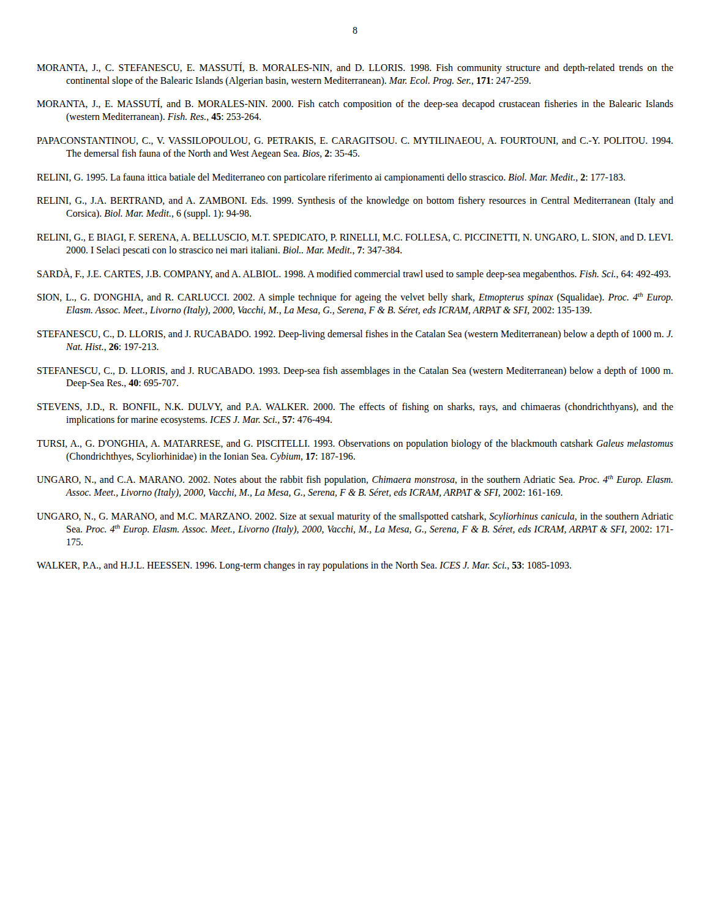8
MORANTA, J., C. STEFANESCU, E. MASSUTÍ, B. MORALES-NIN, and D. LLORIS. 1998. Fish community structure and depth-related trends on the continental slope of the Balearic Islands (Algerian basin, western Mediterranean). Mar. Ecol. Prog. Ser., 171: 247-259.
MORANTA, J., E. MASSUTÍ, and B. MORALES-NIN. 2000. Fish catch composition of the deep-sea decapod crustacean fisheries in the Balearic Islands (western Mediterranean). Fish. Res., 45: 253-264.
PAPACONSTANTINOU, C., V. VASSILOPOULOU, G. PETRAKIS, E. CARAGITSOU. C. MYTILINAEOU, A. FOURTOUNI, and C.-Y. POLITOU. 1994. The demersal fish fauna of the North and West Aegean Sea. Bios, 2: 35-45.
RELINI, G. 1995. La fauna ittica batiale del Mediterraneo con particolare riferimento ai campionamenti dello strascico. Biol. Mar. Medit., 2: 177-183.
RELINI, G., J.A. BERTRAND, and A. ZAMBONI. Eds. 1999. Synthesis of the knowledge on bottom fishery resources in Central Mediterranean (Italy and Corsica). Biol. Mar. Medit., 6 (suppl. 1): 94-98.
RELINI, G., E BIAGI, F. SERENA, A. BELLUSCIO, M.T. SPEDICATO, P. RINELLI, M.C. FOLLESA, C. PICCINETTI, N. UNGARO, L. SION, and D. LEVI. 2000. I Selaci pescati con lo strascico nei mari italiani. Biol.. Mar. Medit., 7: 347-384.
SARDÀ, F., J.E. CARTES, J.B. COMPANY, and A. ALBIOL. 1998. A modified commercial trawl used to sample deep-sea megabenthos. Fish. Sci., 64: 492-493.
SION, L., G. D'ONGHIA, and R. CARLUCCI. 2002. A simple technique for ageing the velvet belly shark, Etmopterus spinax (Squalidae). Proc. 4th Europ. Elasm. Assoc. Meet., Livorno (Italy), 2000, Vacchi, M., La Mesa, G., Serena, F & B. Séret, eds ICRAM, ARPAT & SFI, 2002: 135-139.
STEFANESCU, C., D. LLORIS, and J. RUCABADO. 1992. Deep-living demersal fishes in the Catalan Sea (western Mediterranean) below a depth of 1000 m. J. Nat. Hist., 26: 197-213.
STEFANESCU, C., D. LLORIS, and J. RUCABADO. 1993. Deep-sea fish assemblages in the Catalan Sea (western Mediterranean) below a depth of 1000 m. Deep-Sea Res., 40: 695-707.
STEVENS, J.D., R. BONFIL, N.K. DULVY, and P.A. WALKER. 2000. The effects of fishing on sharks, rays, and chimaeras (chondrichthyans), and the implications for marine ecosystems. ICES J. Mar. Sci., 57: 476-494.
TURSI, A., G. D'ONGHIA, A. MATARRESE, and G. PISCITELLI. 1993. Observations on population biology of the blackmouth catshark Galeus melastomus (Chondrichthyes, Scyliorhinidae) in the Ionian Sea. Cybium, 17: 187-196.
UNGARO, N., and C.A. MARANO. 2002. Notes about the rabbit fish population, Chimaera monstrosa, in the southern Adriatic Sea. Proc. 4th Europ. Elasm. Assoc. Meet., Livorno (Italy), 2000, Vacchi, M., La Mesa, G., Serena, F & B. Séret, eds ICRAM, ARPAT & SFI, 2002: 161-169.
UNGARO, N., G. MARANO, and M.C. MARZANO. 2002. Size at sexual maturity of the smallspotted catshark, Scyliorhinus canicula, in the southern Adriatic Sea. Proc. 4th Europ. Elasm. Assoc. Meet., Livorno (Italy), 2000, Vacchi, M., La Mesa, G., Serena, F & B. Séret, eds ICRAM, ARPAT & SFI, 2002: 171-175.
WALKER, P.A., and H.J.L. HEESSEN. 1996. Long-term changes in ray populations in the North Sea. ICES J. Mar. Sci., 53: 1085-1093.